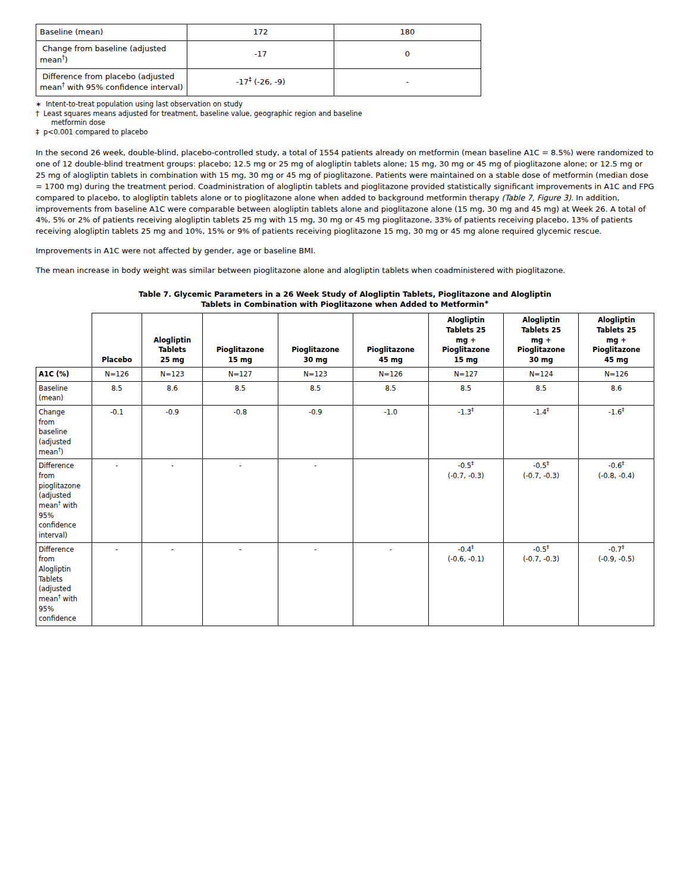| Baseline (mean) | 172 | 180 |
| Change from baseline (adjusted mean † ) | -17 | 0 |
| Difference from placebo (adjusted mean † with 95% confidence interval) | -17 ‡ (-26, -9) | - |
∗ Intent-to-treat population using last observation on study
† Least squares means adjusted for treatment, baseline value, geographic region and baseline
metformin dose
‡ p<0.001 compared to placebo
In the second 26 week, double-blind, placebo-controlled study, a total of 1554 patients already on metformin (mean baseline A1C = 8.5%) were randomized to one of 12 double-blind treatment groups: placebo; 12.5 mg or 25 mg of alogliptin tablets alone; 15 mg, 30 mg or 45 mg of pioglitazone alone; or 12.5 mg or 25 mg of alogliptin tablets in combination with 15 mg, 30 mg or 45 mg of pioglitazone. Patients were maintained on a stable dose of metformin (median dose = 1700 mg) during the treatment period. Coadministration of alogliptin tablets and pioglitazone provided statistically significant improvements in A1C and FPG compared to placebo, to alogliptin tablets alone or to pioglitazone alone when added to background metformin therapy (Table 7, Figure 3). In addition, improvements from baseline A1C were comparable between alogliptin tablets alone and pioglitazone alone (15 mg, 30 mg and 45 mg) at Week 26. A total of 4%, 5% or 2% of patients receiving alogliptin tablets 25 mg with 15 mg, 30 mg or 45 mg pioglitazone, 33% of patients receiving placebo, 13% of patients receiving alogliptin tablets 25 mg and 10%, 15% or 9% of patients receiving pioglitazone 15 mg, 30 mg or 45 mg alone required glycemic rescue.
Improvements in A1C were not affected by gender, age or baseline BMI.
The mean increase in body weight was similar between pioglitazone alone and alogliptin tablets when coadministered with pioglitazone.
Table 7. Glycemic Parameters in a 26 Week Study of Alogliptin Tablets, Pioglitazone and Alogliptin
Tablets in Combination with Pioglitazone when Added to Metformin∗
| | Placebo | Alogliptin Tablets 25 mg | Pioglitazone 15 mg | Pioglitazone 30 mg | Pioglitazone 45 mg | Alogliptin Tablets 25 mg + Pioglitazone 15 mg | Alogliptin Tablets 25 mg + Pioglitazone 30 mg | Alogliptin Tablets 25 mg + Pioglitazone 45 mg |
| --- | --- | --- | --- | --- | --- | --- | --- | --- |
| A1C (%) | N=126 | N=123 | N=127 | N=123 | N=126 | N=127 | N=124 | N=126 |
| Baseline (mean) | 8.5 | 8.6 | 8.5 | 8.5 | 8.5 | 8.5 | 8.5 | 8.6 |
| Change from baseline (adjusted mean † ) | -0.1 | -0.9 | -0.8 | -0.9 | -1.0 | -1.3 ‡ | -1.4 ‡ | -1.6 ‡ |
| Difference from pioglitazone (adjusted mean † with 95% confidence interval) | - | - | - | - | | -0.5 ‡ (-0.7, -0.3) | -0.5 ‡ (-0.7, -0.3) | -0.6 ‡ (-0.8, -0.4) |
| Difference from Alogliptin Tablets (adjusted mean † with 95% confidence | - | - | - | - | - | -0.4 ‡ (-0.6, -0.1) | -0.5 ‡ (-0.7, -0.3) | -0.7 ‡ (-0.9, -0.5) |